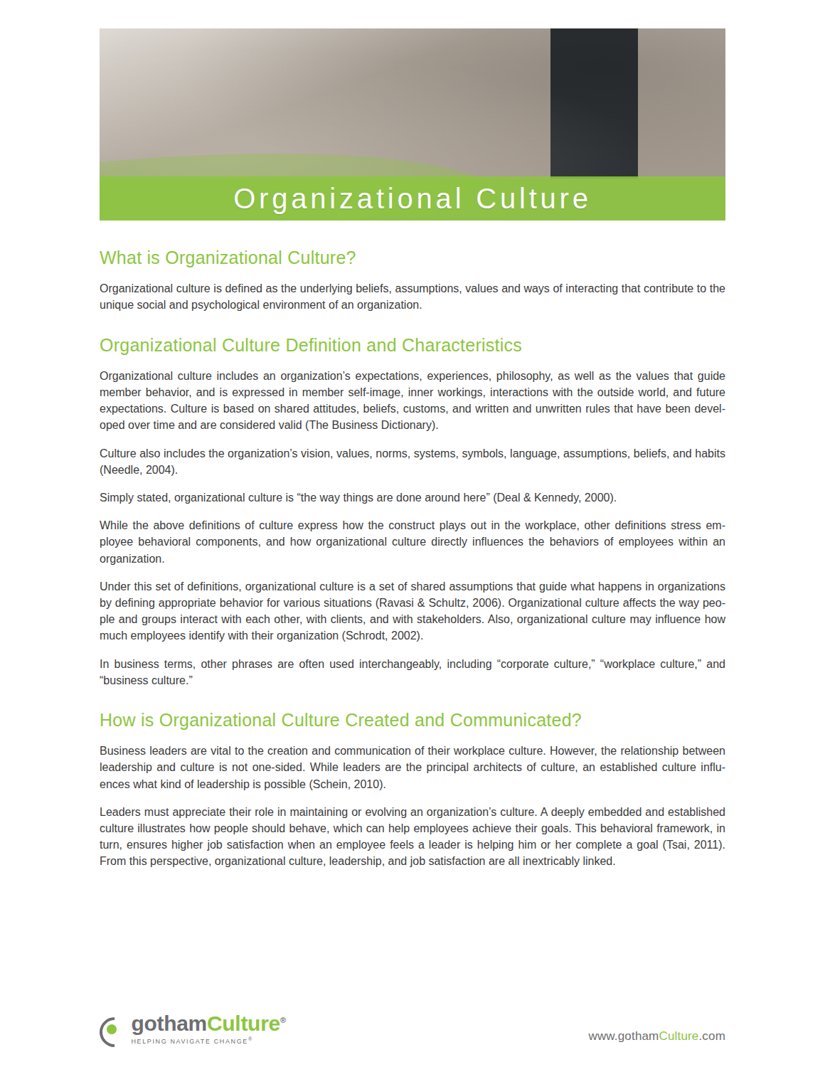Organizational Culture
What is Organizational Culture?
Organizational culture is defined as the underlying beliefs, assumptions, values and ways of interacting that contribute to the unique social and psychological environment of an organization.
Organizational Culture Definition and Characteristics
Organizational culture includes an organization’s expectations, experiences, philosophy, as well as the values that guide member behavior, and is expressed in member self-image, inner workings, interactions with the outside world, and future expectations. Culture is based on shared attitudes, beliefs, customs, and written and unwritten rules that have been developed over time and are considered valid (The Business Dictionary).
Culture also includes the organization’s vision, values, norms, systems, symbols, language, assumptions, beliefs, and habits (Needle, 2004).
Simply stated, organizational culture is “the way things are done around here” (Deal & Kennedy, 2000).
While the above definitions of culture express how the construct plays out in the workplace, other definitions stress employee behavioral components, and how organizational culture directly influences the behaviors of employees within an organization.
Under this set of definitions, organizational culture is a set of shared assumptions that guide what happens in organizations by defining appropriate behavior for various situations (Ravasi & Schultz, 2006). Organizational culture affects the way people and groups interact with each other, with clients, and with stakeholders. Also, organizational culture may influence how much employees identify with their organization (Schrodt, 2002).
In business terms, other phrases are often used interchangeably, including “corporate culture,” “workplace culture,” and “business culture.”
How is Organizational Culture Created and Communicated?
Business leaders are vital to the creation and communication of their workplace culture. However, the relationship between leadership and culture is not one-sided. While leaders are the principal architects of culture, an established culture influences what kind of leadership is possible (Schein, 2010).
Leaders must appreciate their role in maintaining or evolving an organization’s culture. A deeply embedded and established culture illustrates how people should behave, which can help employees achieve their goals. This behavioral framework, in turn, ensures higher job satisfaction when an employee feels a leader is helping him or her complete a goal (Tsai, 2011). From this perspective, organizational culture, leadership, and job satisfaction are all inextricably linked.
gotham Culture®
Helping Navigate Change®
www.gothamCulture.com